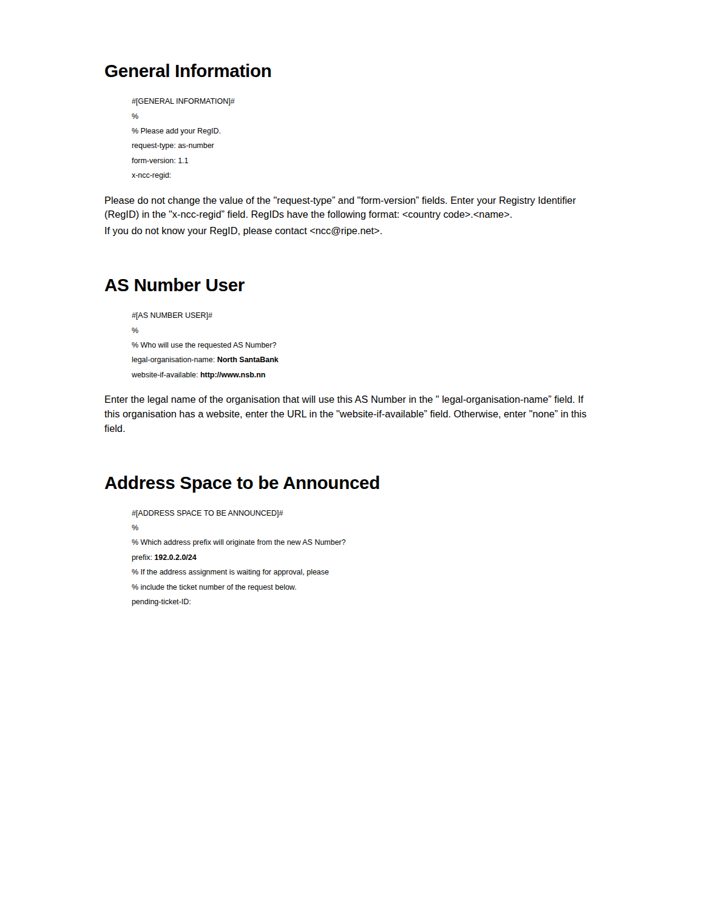General Information
#[GENERAL INFORMATION]#
%
% Please add your RegID.
request-type: as-number
form-version: 1.1
x-ncc-regid:
Please do not change the value of the "request-type” and "form-version” fields. Enter your Registry Identifier (RegID) in the "x-ncc-regid” field. RegIDs have the following format: <country code>.<name>.
If you do not know your RegID, please contact <ncc@ripe.net>.
AS Number User
#[AS NUMBER USER]#
%
% Who will use the requested AS Number?
legal-organisation-name: North SantaBank
website-if-available: http://www.nsb.nn
Enter the legal name of the organisation that will use this AS Number in the " legal-organisation-name” field. If this organisation has a website, enter the URL in the "website-if-available” field. Otherwise, enter "none” in this field.
Address Space to be Announced
#[ADDRESS SPACE TO BE ANNOUNCED]#
%
% Which address prefix will originate from the new AS Number?
prefix: 192.0.2.0/24
% If the address assignment is waiting for approval, please
% include the ticket number of the request below.
pending-ticket-ID: